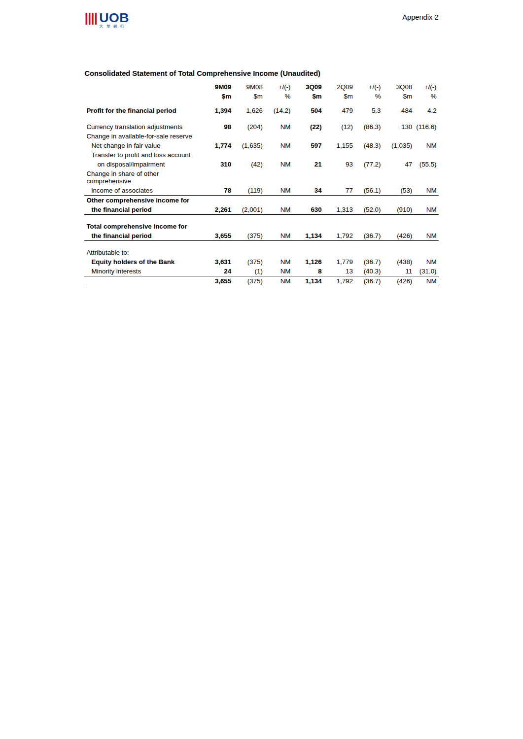|||| UOB 大 華 銀 行
Appendix 2
Consolidated Statement of Total Comprehensive Income (Unaudited)
| | 9M09 | 9M08 | +/(-) | 3Q09 | 2Q09 | +/(-) | 3Q08 | +/(-) |
| --- | --- | --- | --- | --- | --- | --- | --- | --- |
| | $m | $m | % | $m | $m | % | $m | % |
| Profit for the financial period | 1,394 | 1,626 | (14.2) | 504 | 479 | 5.3 | 484 | 4.2 |
| Currency translation adjustments | 98 | (204) | NM | (22) | (12) | (86.3) | 130 | (116.6) |
| Change in available-for-sale reserve | | | | | | | | |
| Net change in fair value | 1,774 | (1,635) | NM | 597 | 1,155 | (48.3) | (1,035) | NM |
| Transfer to profit and loss account | | | | | | | | |
| on disposal/impairment | 310 | (42) | NM | 21 | 93 | (77.2) | 47 | (55.5) |
| Change in share of other comprehensive | | | | | | | | |
| income of associates | 78 | (119) | NM | 34 | 77 | (56.1) | (53) | NM |
| Other comprehensive income for | | | | | | | | |
| the financial period | 2,261 | (2,001) | NM | 630 | 1,313 | (52.0) | (910) | NM |
| Total comprehensive income for | | | | | | | | |
| the financial period | 3,655 | (375) | NM | 1,134 | 1,792 | (36.7) | (426) | NM |
| Attributable to: | | | | | | | | |
| Equity holders of the Bank | 3,631 | (375) | NM | 1,126 | 1,779 | (36.7) | (438) | NM |
| Minority interests | 24 | (1) | NM | 8 | 13 | (40.3) | 11 | (31.0) |
| | 3,655 | (375) | NM | 1,134 | 1,792 | (36.7) | (426) | NM |